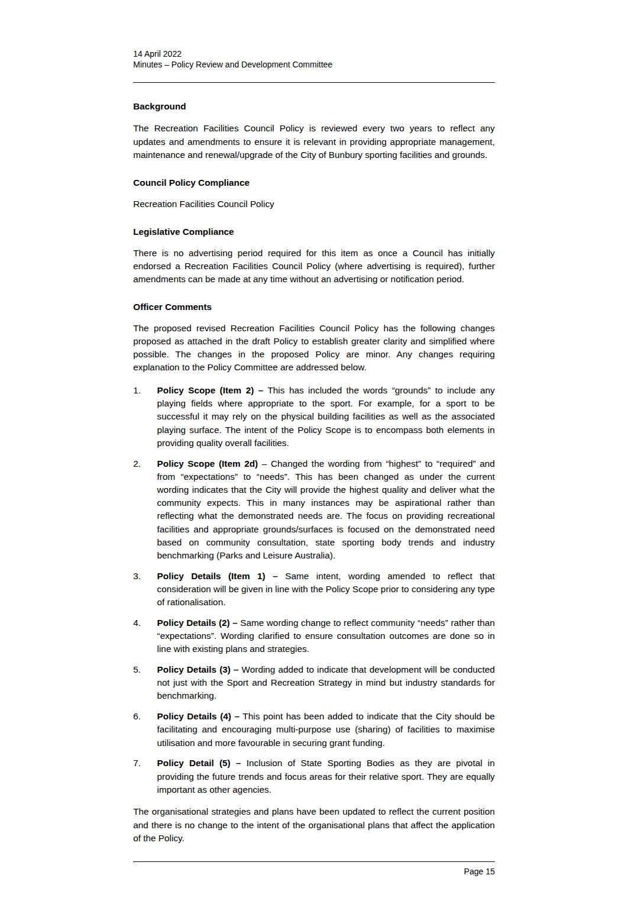14 April 2022 Minutes – Policy Review and Development Committee
Background
The Recreation Facilities Council Policy is reviewed every two years to reflect any updates and amendments to ensure it is relevant in providing appropriate management, maintenance and renewal/upgrade of the City of Bunbury sporting facilities and grounds.
Council Policy Compliance
Recreation Facilities Council Policy
Legislative Compliance
There is no advertising period required for this item as once a Council has initially endorsed a Recreation Facilities Council Policy (where advertising is required), further amendments can be made at any time without an advertising or notification period.
Officer Comments
The proposed revised Recreation Facilities Council Policy has the following changes proposed as attached in the draft Policy to establish greater clarity and simplified where possible. The changes in the proposed Policy are minor. Any changes requiring explanation to the Policy Committee are addressed below.
Policy Scope (Item 2) – This has included the words “grounds” to include any playing fields where appropriate to the sport. For example, for a sport to be successful it may rely on the physical building facilities as well as the associated playing surface. The intent of the Policy Scope is to encompass both elements in providing quality overall facilities.
Policy Scope (Item 2d) – Changed the wording from “highest” to “required” and from “expectations” to “needs”. This has been changed as under the current wording indicates that the City will provide the highest quality and deliver what the community expects. This in many instances may be aspirational rather than reflecting what the demonstrated needs are. The focus on providing recreational facilities and appropriate grounds/surfaces is focused on the demonstrated need based on community consultation, state sporting body trends and industry benchmarking (Parks and Leisure Australia).
Policy Details (Item 1) – Same intent, wording amended to reflect that consideration will be given in line with the Policy Scope prior to considering any type of rationalisation.
Policy Details (2) – Same wording change to reflect community “needs” rather than “expectations”. Wording clarified to ensure consultation outcomes are done so in line with existing plans and strategies.
Policy Details (3) – Wording added to indicate that development will be conducted not just with the Sport and Recreation Strategy in mind but industry standards for benchmarking.
Policy Details (4) – This point has been added to indicate that the City should be facilitating and encouraging multi-purpose use (sharing) of facilities to maximise utilisation and more favourable in securing grant funding.
Policy Detail (5) – Inclusion of State Sporting Bodies as they are pivotal in providing the future trends and focus areas for their relative sport. They are equally important as other agencies.
The organisational strategies and plans have been updated to reflect the current position and there is no change to the intent of the organisational plans that affect the application of the Policy.
Page 15